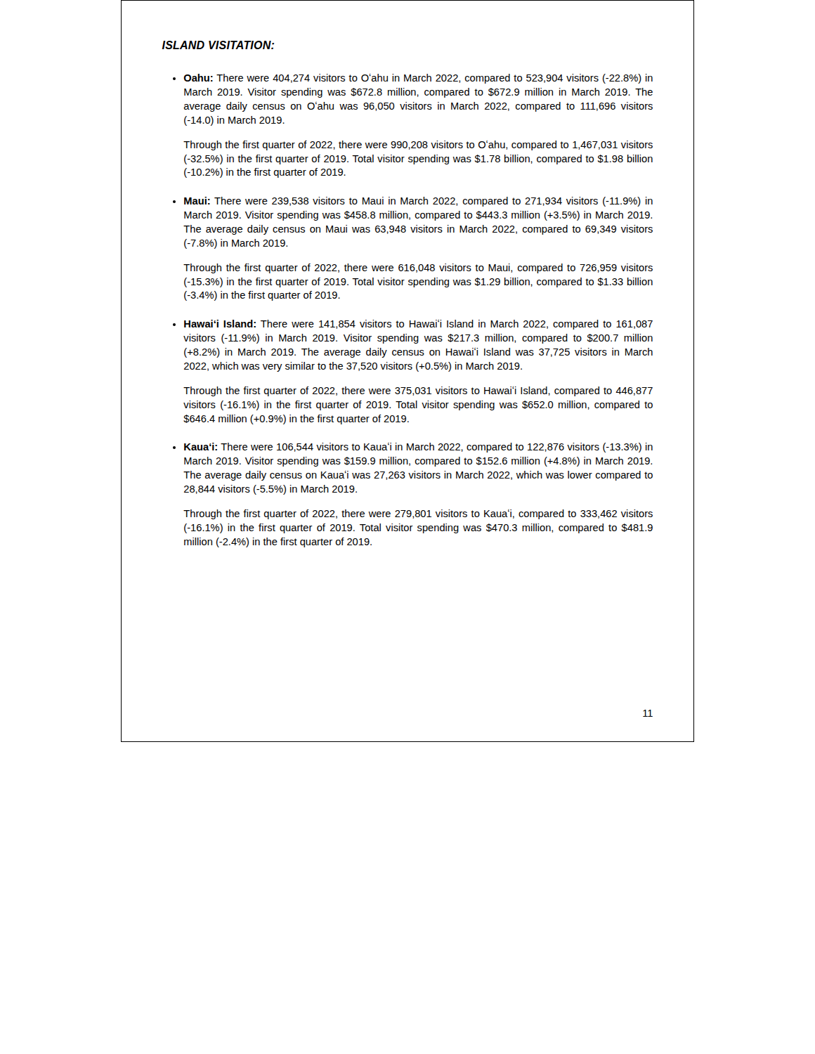ISLAND VISITATION:
Oahu: There were 404,274 visitors to Oʻahu in March 2022, compared to 523,904 visitors (-22.8%) in March 2019. Visitor spending was $672.8 million, compared to $672.9 million in March 2019. The average daily census on Oʻahu was 96,050 visitors in March 2022, compared to 111,696 visitors (-14.0) in March 2019.
Through the first quarter of 2022, there were 990,208 visitors to Oʻahu, compared to 1,467,031 visitors (-32.5%) in the first quarter of 2019. Total visitor spending was $1.78 billion, compared to $1.98 billion (-10.2%) in the first quarter of 2019.
Maui: There were 239,538 visitors to Maui in March 2022, compared to 271,934 visitors (-11.9%) in March 2019. Visitor spending was $458.8 million, compared to $443.3 million (+3.5%) in March 2019. The average daily census on Maui was 63,948 visitors in March 2022, compared to 69,349 visitors (-7.8%) in March 2019.
Through the first quarter of 2022, there were 616,048 visitors to Maui, compared to 726,959 visitors (-15.3%) in the first quarter of 2019. Total visitor spending was $1.29 billion, compared to $1.33 billion (-3.4%) in the first quarter of 2019.
Hawaiʻi Island: There were 141,854 visitors to Hawaiʻi Island in March 2022, compared to 161,087 visitors (-11.9%) in March 2019. Visitor spending was $217.3 million, compared to $200.7 million (+8.2%) in March 2019. The average daily census on Hawaiʻi Island was 37,725 visitors in March 2022, which was very similar to the 37,520 visitors (+0.5%) in March 2019.
Through the first quarter of 2022, there were 375,031 visitors to Hawaiʻi Island, compared to 446,877 visitors (-16.1%) in the first quarter of 2019. Total visitor spending was $652.0 million, compared to $646.4 million (+0.9%) in the first quarter of 2019.
Kauaʻi: There were 106,544 visitors to Kauaʻi in March 2022, compared to 122,876 visitors (-13.3%) in March 2019. Visitor spending was $159.9 million, compared to $152.6 million (+4.8%) in March 2019. The average daily census on Kauaʻi was 27,263 visitors in March 2022, which was lower compared to 28,844 visitors (-5.5%) in March 2019.
Through the first quarter of 2022, there were 279,801 visitors to Kauaʻi, compared to 333,462 visitors (-16.1%) in the first quarter of 2019. Total visitor spending was $470.3 million, compared to $481.9 million (-2.4%) in the first quarter of 2019.
11